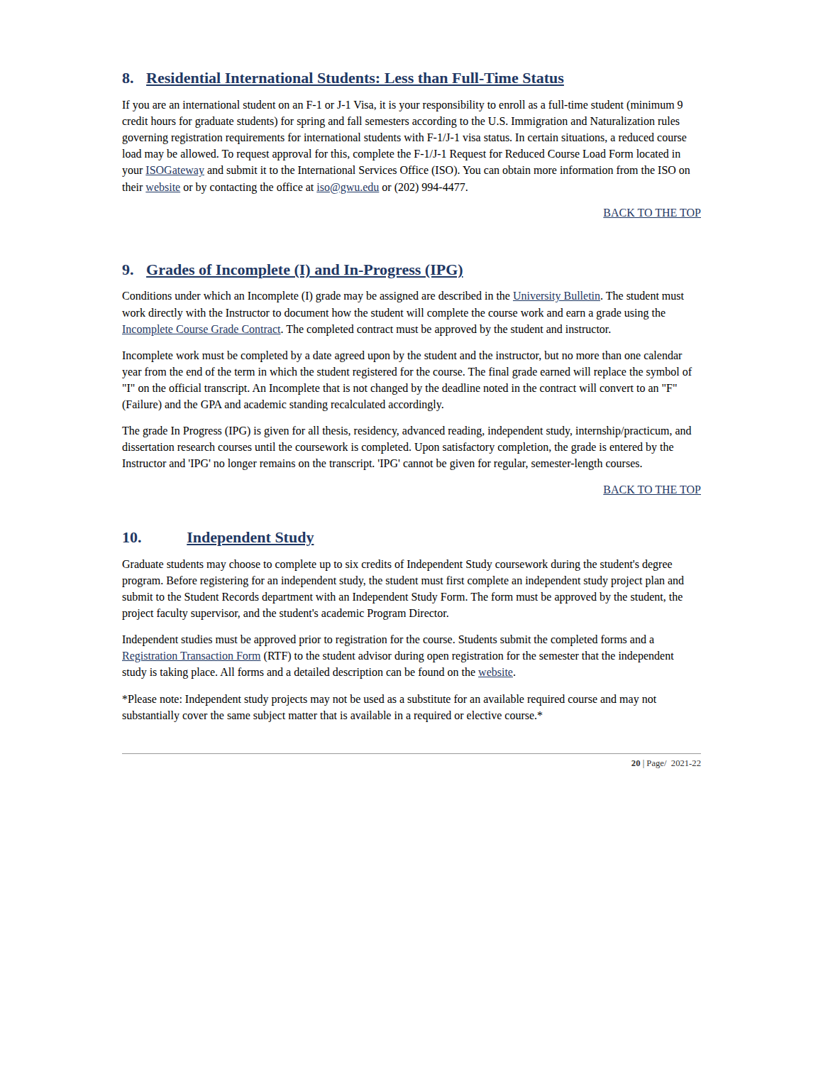8. Residential International Students: Less than Full-Time Status
If you are an international student on an F-1 or J-1 Visa, it is your responsibility to enroll as a full-time student (minimum 9 credit hours for graduate students) for spring and fall semesters according to the U.S. Immigration and Naturalization rules governing registration requirements for international students with F-1/J-1 visa status. In certain situations, a reduced course load may be allowed. To request approval for this, complete the F-1/J-1 Request for Reduced Course Load Form located in your ISOGateway and submit it to the International Services Office (ISO). You can obtain more information from the ISO on their website or by contacting the office at iso@gwu.edu or (202) 994-4477.
BACK TO THE TOP
9. Grades of Incomplete (I) and In-Progress (IPG)
Conditions under which an Incomplete (I) grade may be assigned are described in the University Bulletin. The student must work directly with the Instructor to document how the student will complete the course work and earn a grade using the Incomplete Course Grade Contract. The completed contract must be approved by the student and instructor.
Incomplete work must be completed by a date agreed upon by the student and the instructor, but no more than one calendar year from the end of the term in which the student registered for the course. The final grade earned will replace the symbol of "I" on the official transcript. An Incomplete that is not changed by the deadline noted in the contract will convert to an "F" (Failure) and the GPA and academic standing recalculated accordingly.
The grade In Progress (IPG) is given for all thesis, residency, advanced reading, independent study, internship/practicum, and dissertation research courses until the coursework is completed. Upon satisfactory completion, the grade is entered by the Instructor and 'IPG' no longer remains on the transcript. 'IPG' cannot be given for regular, semester-length courses.
BACK TO THE TOP
10. Independent Study
Graduate students may choose to complete up to six credits of Independent Study coursework during the student's degree program. Before registering for an independent study, the student must first complete an independent study project plan and submit to the Student Records department with an Independent Study Form. The form must be approved by the student, the project faculty supervisor, and the student's academic Program Director.
Independent studies must be approved prior to registration for the course. Students submit the completed forms and a Registration Transaction Form (RTF) to the student advisor during open registration for the semester that the independent study is taking place. All forms and a detailed description can be found on the website.
*Please note: Independent study projects may not be used as a substitute for an available required course and may not substantially cover the same subject matter that is available in a required or elective course.*
20 | Page/ 2021-22